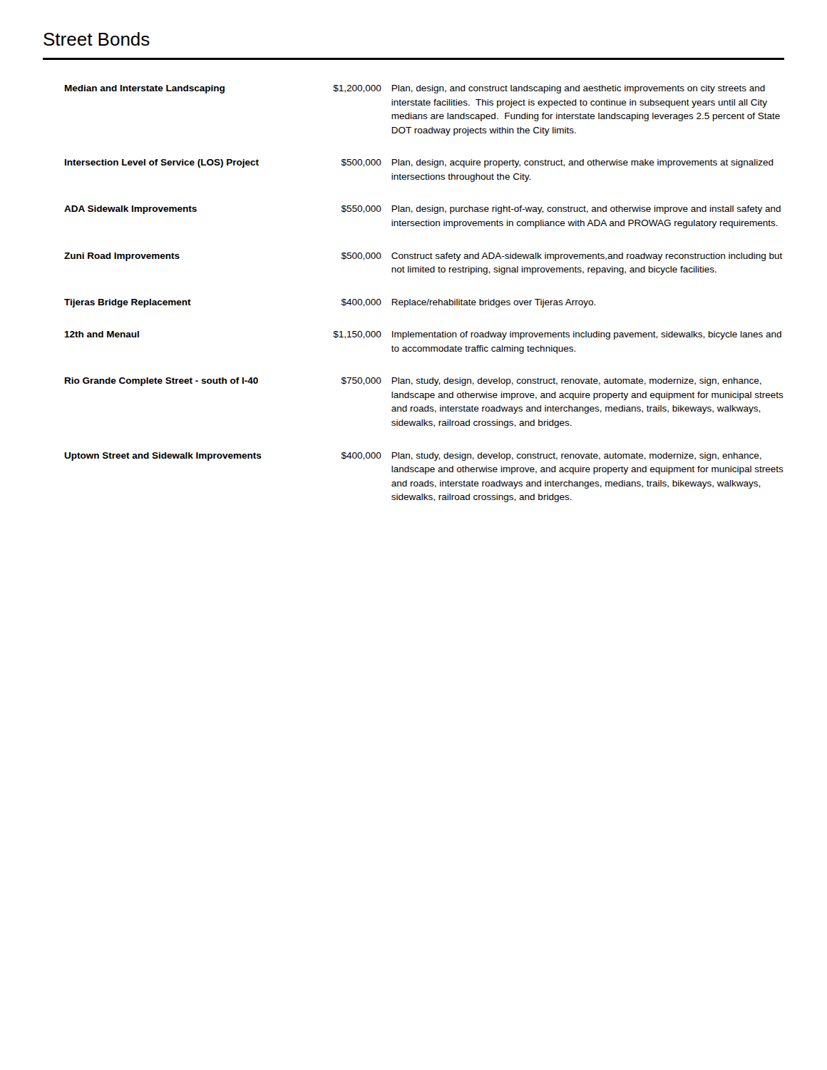Street Bonds
| Median and Interstate Landscaping | $1,200,000 | Plan, design, and construct landscaping and aesthetic improvements on city streets and interstate facilities. This project is expected to continue in subsequent years until all City medians are landscaped. Funding for interstate landscaping leverages 2.5 percent of State DOT roadway projects within the City limits. |
| Intersection Level of Service (LOS) Project | $500,000 | Plan, design, acquire property, construct, and otherwise make improvements at signalized intersections throughout the City. |
| ADA Sidewalk Improvements | $550,000 | Plan, design, purchase right-of-way, construct, and otherwise improve and install safety and intersection improvements in compliance with ADA and PROWAG regulatory requirements. |
| Zuni Road Improvements | $500,000 | Construct safety and ADA-sidewalk improvements,and roadway reconstruction including but not limited to restriping, signal improvements, repaving, and bicycle facilities. |
| Tijeras Bridge Replacement | $400,000 | Replace/rehabilitate bridges over Tijeras Arroyo. |
| 12th and Menaul | $1,150,000 | Implementation of roadway improvements including pavement, sidewalks, bicycle lanes and to accommodate traffic calming techniques. |
| Rio Grande Complete Street - south of I-40 | $750,000 | Plan, study, design, develop, construct, renovate, automate, modernize, sign, enhance, landscape and otherwise improve, and acquire property and equipment for municipal streets and roads, interstate roadways and interchanges, medians, trails, bikeways, walkways, sidewalks, railroad crossings, and bridges. |
| Uptown Street and Sidewalk Improvements | $400,000 | Plan, study, design, develop, construct, renovate, automate, modernize, sign, enhance, landscape and otherwise improve, and acquire property and equipment for municipal streets and roads, interstate roadways and interchanges, medians, trails, bikeways, walkways, sidewalks, railroad crossings, and bridges. |